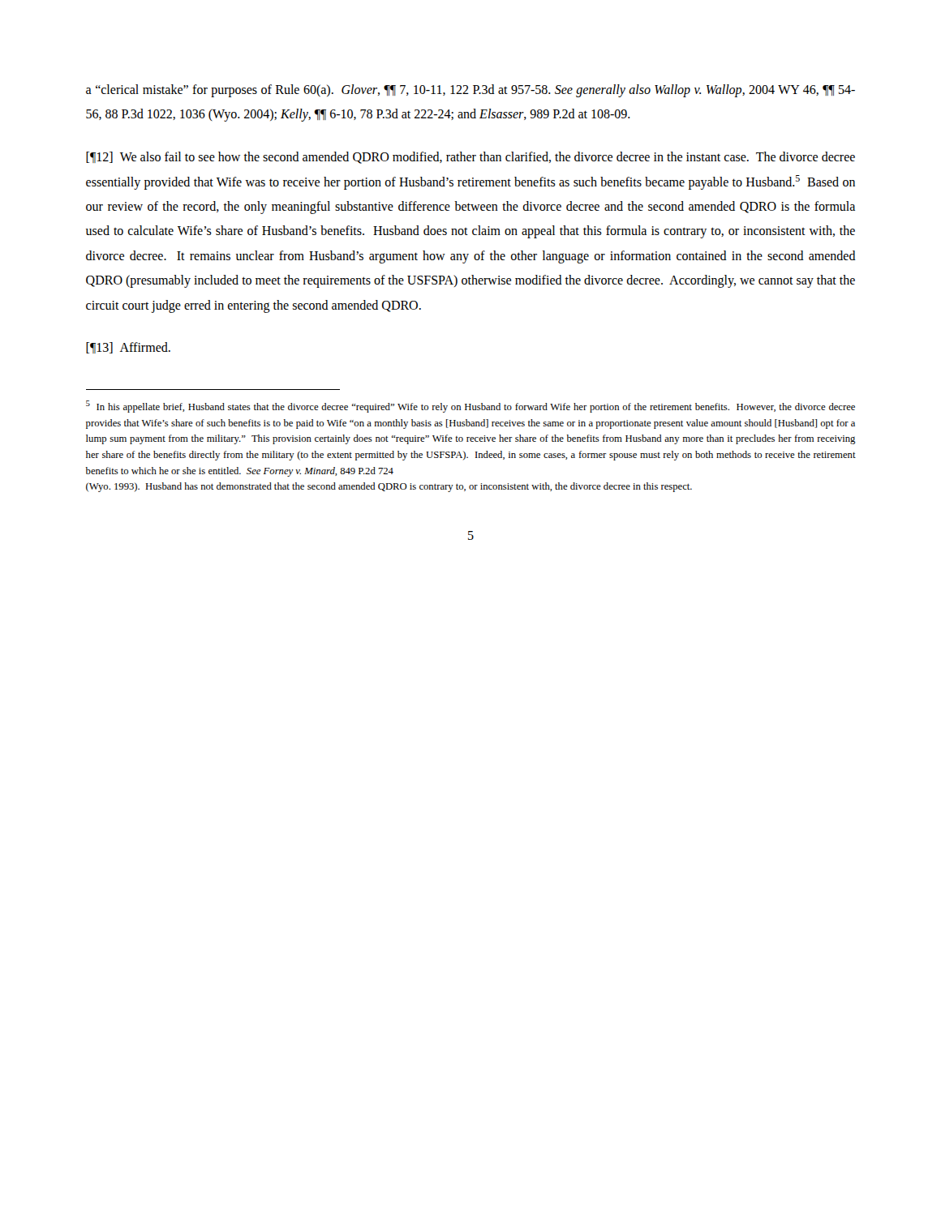a “clerical mistake” for purposes of Rule 60(a). Glover, ¶¶ 7, 10-11, 122 P.3d at 957-58. See generally also Wallop v. Wallop, 2004 WY 46, ¶¶ 54-56, 88 P.3d 1022, 1036 (Wyo. 2004); Kelly, ¶¶ 6-10, 78 P.3d at 222-24; and Elsasser, 989 P.2d at 108-09.
[¶12] We also fail to see how the second amended QDRO modified, rather than clarified, the divorce decree in the instant case. The divorce decree essentially provided that Wife was to receive her portion of Husband’s retirement benefits as such benefits became payable to Husband.5 Based on our review of the record, the only meaningful substantive difference between the divorce decree and the second amended QDRO is the formula used to calculate Wife’s share of Husband’s benefits. Husband does not claim on appeal that this formula is contrary to, or inconsistent with, the divorce decree. It remains unclear from Husband’s argument how any of the other language or information contained in the second amended QDRO (presumably included to meet the requirements of the USFSPA) otherwise modified the divorce decree. Accordingly, we cannot say that the circuit court judge erred in entering the second amended QDRO.
[¶13] Affirmed.
5 In his appellate brief, Husband states that the divorce decree “required” Wife to rely on Husband to forward Wife her portion of the retirement benefits. However, the divorce decree provides that Wife’s share of such benefits is to be paid to Wife “on a monthly basis as [Husband] receives the same or in a proportionate present value amount should [Husband] opt for a lump sum payment from the military.” This provision certainly does not “require” Wife to receive her share of the benefits from Husband any more than it precludes her from receiving her share of the benefits directly from the military (to the extent permitted by the USFSPA). Indeed, in some cases, a former spouse must rely on both methods to receive the retirement benefits to which he or she is entitled. See Forney v. Minard, 849 P.2d 724
(Wyo. 1993). Husband has not demonstrated that the second amended QDRO is contrary to, or inconsistent with, the divorce decree in this respect.
5